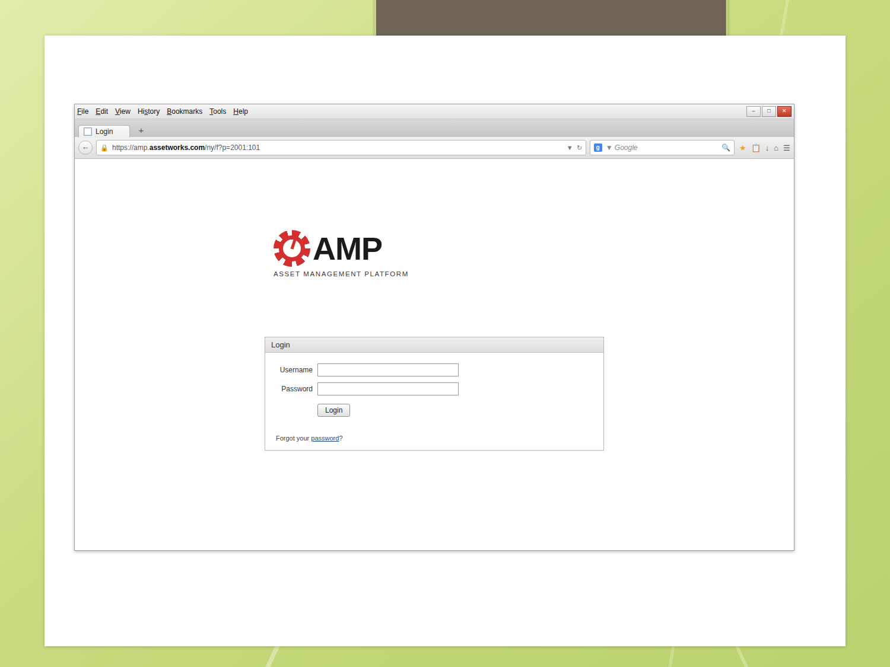File
Edit
View
History
Bookmarks
Tools
Help
–
□
✕
Login
+
←
🔒 https://amp.assetworks.com/ny/f?p=2001:101 ▼ ↻
g ▼ Google 🔍
★ 📋 ↓ ⌂ ☰
AMP
ASSET MANAGEMENT PLATFORM
Login
Username
Password
Login
Forgot your password?